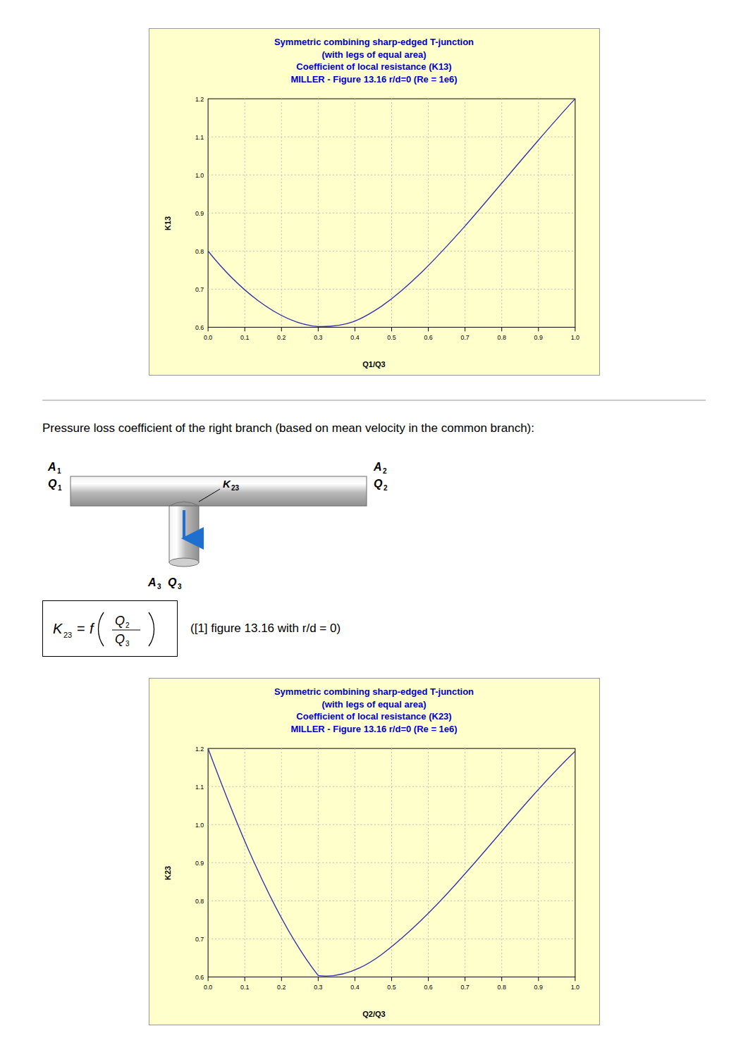Symmetric combining sharp-edged T-junction
(with legs of equal area)
Coefficient of local resistance (K13)
MILLER - Figure 13.16 r/d=0 (Re = 1e6)
K13
1.2 1.1 1.0 0.9 0.8 0.7 0.6 0.0 0.1 0.2 0.3 0.4 0.5 0.6 0.7 0.8 0.9 1.0
Q1/Q3
Pressure loss coefficient of the right branch (based on mean velocity in the common branch):
K 23 A 1 Q 1 A 2 Q 2 A 3 Q 3
K 23 = f Q 2 Q 3
([1] figure 13.16 with r/d = 0)
Symmetric combining sharp-edged T-junction
(with legs of equal area)
Coefficient of local resistance (K23)
MILLER - Figure 13.16 r/d=0 (Re = 1e6)
K23
1.2 1.1 1.0 0.9 0.8 0.7 0.6 0.0 0.1 0.2 0.3 0.4 0.5 0.6 0.7 0.8 0.9 1.0
Q2/Q3